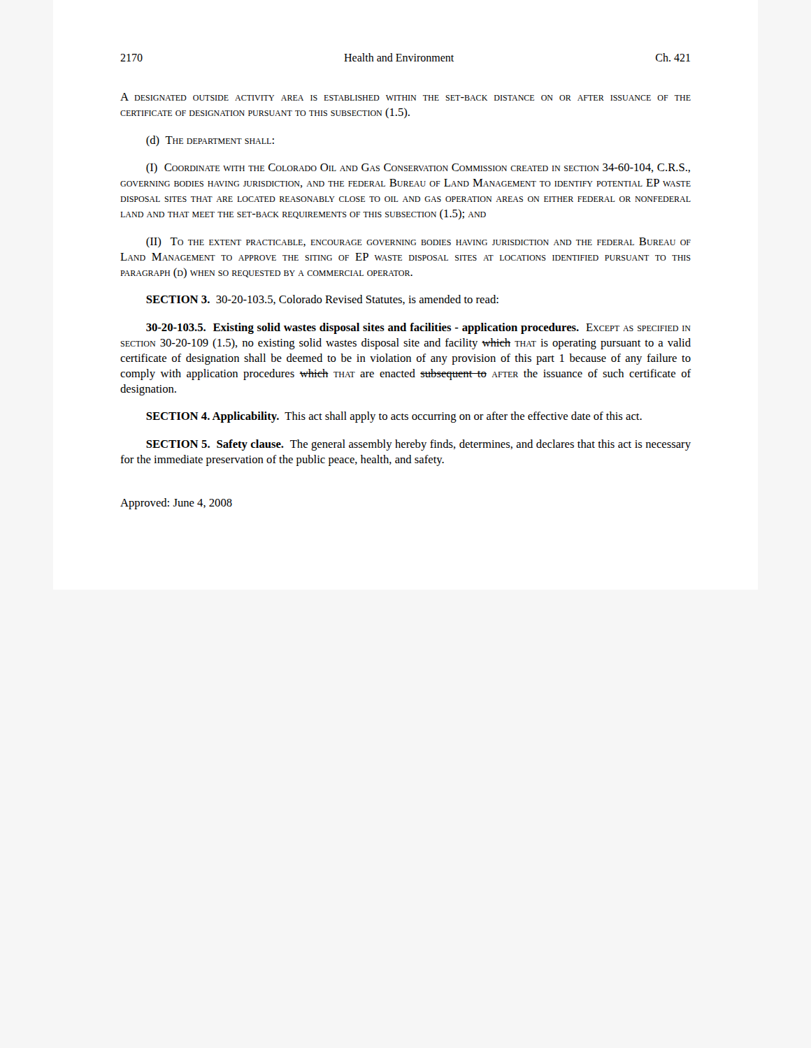2170 Health and Environment Ch. 421
A designated outside activity area is established within the set-back distance on or after issuance of the certificate of designation pursuant to this subsection (1.5).
(d) The department shall:
(I) Coordinate with the Colorado Oil and Gas Conservation Commission created in section 34-60-104, C.R.S., governing bodies having jurisdiction, and the federal Bureau of Land Management to identify potential EP waste disposal sites that are located reasonably close to oil and gas operation areas on either federal or nonfederal land and that meet the set-back requirements of this subsection (1.5); and
(II) To the extent practicable, encourage governing bodies having jurisdiction and the federal Bureau of Land Management to approve the siting of EP waste disposal sites at locations identified pursuant to this paragraph (d) when so requested by a commercial operator.
SECTION 3. 30-20-103.5, Colorado Revised Statutes, is amended to read:
30-20-103.5. Existing solid wastes disposal sites and facilities - application procedures. Except as specified in section 30-20-109 (1.5), no existing solid wastes disposal site and facility which that is operating pursuant to a valid certificate of designation shall be deemed to be in violation of any provision of this part 1 because of any failure to comply with application procedures which that are enacted subsequent to after the issuance of such certificate of designation.
SECTION 4. Applicability. This act shall apply to acts occurring on or after the effective date of this act.
SECTION 5. Safety clause. The general assembly hereby finds, determines, and declares that this act is necessary for the immediate preservation of the public peace, health, and safety.
Approved: June 4, 2008